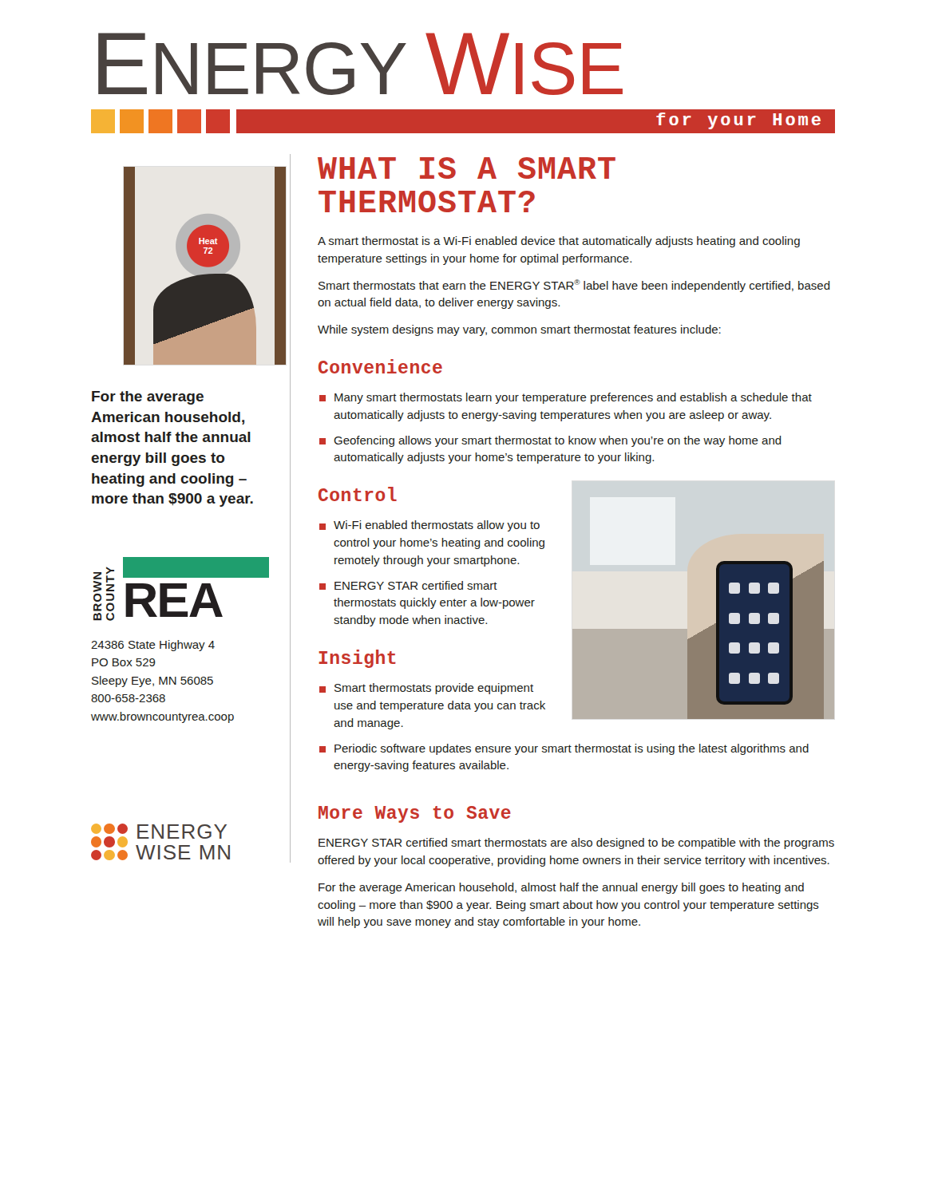ENERGY WISE
for your Home
Heat
72
For the average American household, almost half the annual energy bill goes to heating and cooling – more than $900 a year.
Brown
County
REA
24386 State Highway 4
PO Box 529
Sleepy Eye, MN 56085
800-658-2368
www.browncountyrea.coop
Energy
Wise MN
What is a Smart Thermostat?
A smart thermostat is a Wi-Fi enabled device that automatically adjusts heating and cooling temperature settings in your home for optimal performance.
Smart thermostats that earn the ENERGY STAR® label have been independently certified, based on actual field data, to deliver energy savings.
While system designs may vary, common smart thermostat features include:
Convenience
Many smart thermostats learn your temperature preferences and establish a schedule that automatically adjusts to energy-saving temperatures when you are asleep or away.
Geofencing allows your smart thermostat to know when you’re on the way home and automatically adjusts your home’s temperature to your liking.
Control
Wi-Fi enabled thermostats allow you to control your home’s heating and cooling remotely through your smartphone.
ENERGY STAR certified smart thermostats quickly enter a low-power standby mode when inactive.
Insight
Smart thermostats provide equipment use and temperature data you can track and manage.
Periodic software updates ensure your smart thermostat is using the latest algorithms and energy-saving features available.
More Ways to Save
ENERGY STAR certified smart thermostats are also designed to be compatible with the programs offered by your local cooperative, providing home owners in their service territory with incentives.
For the average American household, almost half the annual energy bill goes to heating and cooling – more than $900 a year. Being smart about how you control your temperature settings will help you save money and stay comfortable in your home.